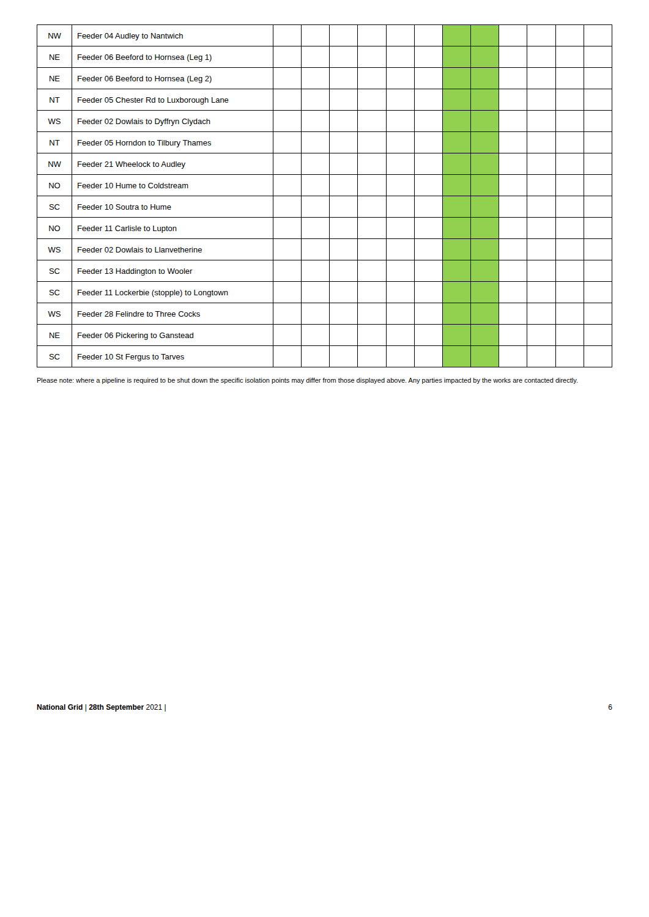| NW | Feeder 04 Audley to Nantwich | | | | | | | | | | | | |
| NE | Feeder 06 Beeford to Hornsea (Leg 1) | | | | | | | | | | | | |
| NE | Feeder 06 Beeford to Hornsea (Leg 2) | | | | | | | | | | | | |
| NT | Feeder 05 Chester Rd to Luxborough Lane | | | | | | | | | | | | |
| WS | Feeder 02 Dowlais to Dyffryn Clydach | | | | | | | | | | | | |
| NT | Feeder 05 Horndon to Tilbury Thames | | | | | | | | | | | | |
| NW | Feeder 21 Wheelock to Audley | | | | | | | | | | | | |
| NO | Feeder 10 Hume to Coldstream | | | | | | | | | | | | |
| SC | Feeder 10 Soutra to Hume | | | | | | | | | | | | |
| NO | Feeder 11 Carlisle to Lupton | | | | | | | | | | | | |
| WS | Feeder 02 Dowlais to Llanvetherine | | | | | | | | | | | | |
| SC | Feeder 13 Haddington to Wooler | | | | | | | | | | | | |
| SC | Feeder 11 Lockerbie (stopple) to Longtown | | | | | | | | | | | | |
| WS | Feeder 28 Felindre to Three Cocks | | | | | | | | | | | | |
| NE | Feeder 06 Pickering to Ganstead | | | | | | | | | | | | |
| SC | Feeder 10 St Fergus to Tarves | | | | | | | | | | | | |
Please note: where a pipeline is required to be shut down the specific isolation points may differ from those displayed above. Any parties impacted by the works are contacted directly.
National Grid | 28th September 2021 |
6